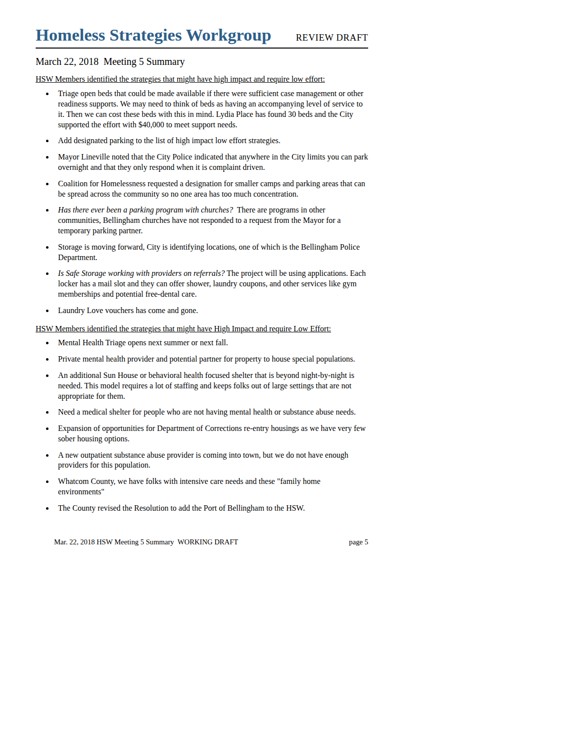Homeless Strategies Workgroup
REVIEW DRAFT
March 22, 2018 Meeting 5 Summary
HSW Members identified the strategies that might have high impact and require low effort:
Triage open beds that could be made available if there were sufficient case management or other readiness supports. We may need to think of beds as having an accompanying level of service to it. Then we can cost these beds with this in mind. Lydia Place has found 30 beds and the City supported the effort with $40,000 to meet support needs.
Add designated parking to the list of high impact low effort strategies.
Mayor Lineville noted that the City Police indicated that anywhere in the City limits you can park overnight and that they only respond when it is complaint driven.
Coalition for Homelessness requested a designation for smaller camps and parking areas that can be spread across the community so no one area has too much concentration.
Has there ever been a parking program with churches? There are programs in other communities, Bellingham churches have not responded to a request from the Mayor for a temporary parking partner.
Storage is moving forward, City is identifying locations, one of which is the Bellingham Police Department.
Is Safe Storage working with providers on referrals? The project will be using applications. Each locker has a mail slot and they can offer shower, laundry coupons, and other services like gym memberships and potential free-dental care.
Laundry Love vouchers has come and gone.
HSW Members identified the strategies that might have High Impact and require Low Effort:
Mental Health Triage opens next summer or next fall.
Private mental health provider and potential partner for property to house special populations.
An additional Sun House or behavioral health focused shelter that is beyond night-by-night is needed. This model requires a lot of staffing and keeps folks out of large settings that are not appropriate for them.
Need a medical shelter for people who are not having mental health or substance abuse needs.
Expansion of opportunities for Department of Corrections re-entry housings as we have very few sober housing options.
A new outpatient substance abuse provider is coming into town, but we do not have enough providers for this population.
Whatcom County, we have folks with intensive care needs and these "family home environments"
The County revised the Resolution to add the Port of Bellingham to the HSW.
Mar. 22, 2018 HSW Meeting 5 Summary WORKING DRAFT page 5